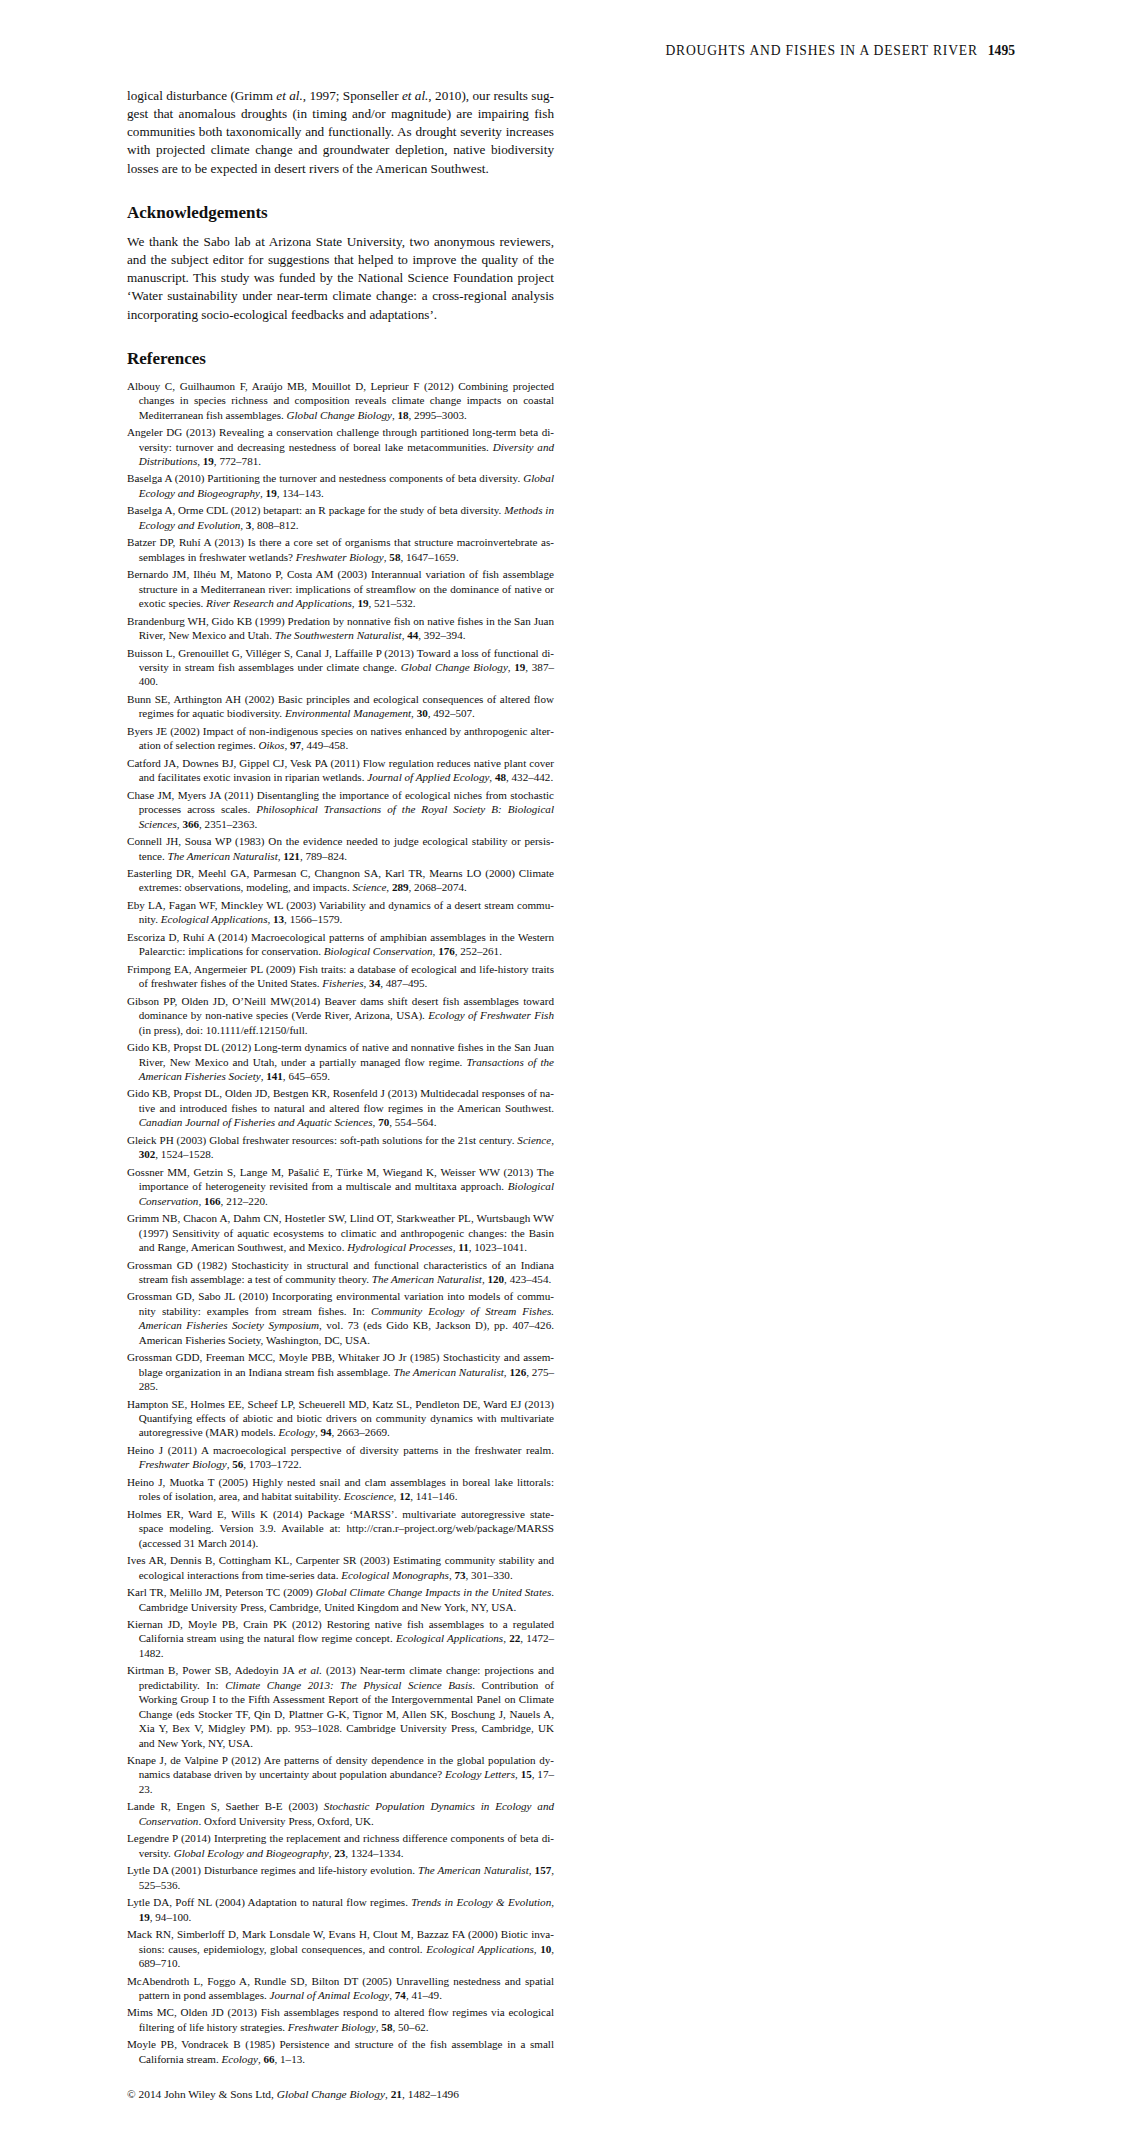Droughts and fishes in a desert river 1495
logical disturbance (Grimm et al., 1997; Sponseller et al., 2010), our results suggest that anomalous droughts (in timing and/or magnitude) are impairing fish communities both taxonomically and functionally. As drought severity increases with projected climate change and groundwater depletion, native biodiversity losses are to be expected in desert rivers of the American Southwest.
Acknowledgements
We thank the Sabo lab at Arizona State University, two anonymous reviewers, and the subject editor for suggestions that helped to improve the quality of the manuscript. This study was funded by the National Science Foundation project ‘Water sustainability under near-term climate change: a cross-regional analysis incorporating socio-ecological feedbacks and adaptations’.
References
Albouy C, Guilhaumon F, Araújo MB, Mouillot D, Leprieur F (2012) Combining projected changes in species richness and composition reveals climate change impacts on coastal Mediterranean fish assemblages. Global Change Biology, 18, 2995–3003.
Angeler DG (2013) Revealing a conservation challenge through partitioned long-term beta diversity: turnover and decreasing nestedness of boreal lake metacommunities. Diversity and Distributions, 19, 772–781.
Baselga A (2010) Partitioning the turnover and nestedness components of beta diversity. Global Ecology and Biogeography, 19, 134–143.
Baselga A, Orme CDL (2012) betapart: an R package for the study of beta diversity. Methods in Ecology and Evolution, 3, 808–812.
Batzer DP, Ruhí A (2013) Is there a core set of organisms that structure macroinvertebrate assemblages in freshwater wetlands? Freshwater Biology, 58, 1647–1659.
Bernardo JM, Ilhéu M, Matono P, Costa AM (2003) Interannual variation of fish assemblage structure in a Mediterranean river: implications of streamflow on the dominance of native or exotic species. River Research and Applications, 19, 521–532.
Brandenburg WH, Gido KB (1999) Predation by nonnative fish on native fishes in the San Juan River, New Mexico and Utah. The Southwestern Naturalist, 44, 392–394.
Buisson L, Grenouillet G, Villéger S, Canal J, Laffaille P (2013) Toward a loss of functional diversity in stream fish assemblages under climate change. Global Change Biology, 19, 387–400.
Bunn SE, Arthington AH (2002) Basic principles and ecological consequences of altered flow regimes for aquatic biodiversity. Environmental Management, 30, 492–507.
Byers JE (2002) Impact of non-indigenous species on natives enhanced by anthropogenic alteration of selection regimes. Oikos, 97, 449–458.
Catford JA, Downes BJ, Gippel CJ, Vesk PA (2011) Flow regulation reduces native plant cover and facilitates exotic invasion in riparian wetlands. Journal of Applied Ecology, 48, 432–442.
Chase JM, Myers JA (2011) Disentangling the importance of ecological niches from stochastic processes across scales. Philosophical Transactions of the Royal Society B: Biological Sciences, 366, 2351–2363.
Connell JH, Sousa WP (1983) On the evidence needed to judge ecological stability or persistence. The American Naturalist, 121, 789–824.
Easterling DR, Meehl GA, Parmesan C, Changnon SA, Karl TR, Mearns LO (2000) Climate extremes: observations, modeling, and impacts. Science, 289, 2068–2074.
Eby LA, Fagan WF, Minckley WL (2003) Variability and dynamics of a desert stream community. Ecological Applications, 13, 1566–1579.
Escoriza D, Ruhí A (2014) Macroecological patterns of amphibian assemblages in the Western Palearctic: implications for conservation. Biological Conservation, 176, 252–261.
Frimpong EA, Angermeier PL (2009) Fish traits: a database of ecological and life-history traits of freshwater fishes of the United States. Fisheries, 34, 487–495.
Gibson PP, Olden JD, O’Neill MW(2014) Beaver dams shift desert fish assemblages toward dominance by non-native species (Verde River, Arizona, USA). Ecology of Freshwater Fish (in press), doi: 10.1111/eff.12150/full.
Gido KB, Propst DL (2012) Long-term dynamics of native and nonnative fishes in the San Juan River, New Mexico and Utah, under a partially managed flow regime. Transactions of the American Fisheries Society, 141, 645–659.
Gido KB, Propst DL, Olden JD, Bestgen KR, Rosenfeld J (2013) Multidecadal responses of native and introduced fishes to natural and altered flow regimes in the American Southwest. Canadian Journal of Fisheries and Aquatic Sciences, 70, 554–564.
Gleick PH (2003) Global freshwater resources: soft-path solutions for the 21st century. Science, 302, 1524–1528.
Gossner MM, Getzin S, Lange M, Pašalić E, Türke M, Wiegand K, Weisser WW (2013) The importance of heterogeneity revisited from a multiscale and multitaxa approach. Biological Conservation, 166, 212–220.
Grimm NB, Chacon A, Dahm CN, Hostetler SW, Llind OT, Starkweather PL, Wurtsbaugh WW (1997) Sensitivity of aquatic ecosystems to climatic and anthropogenic changes: the Basin and Range, American Southwest, and Mexico. Hydrological Processes, 11, 1023–1041.
Grossman GD (1982) Stochasticity in structural and functional characteristics of an Indiana stream fish assemblage: a test of community theory. The American Naturalist, 120, 423–454.
Grossman GD, Sabo JL (2010) Incorporating environmental variation into models of community stability: examples from stream fishes. In: Community Ecology of Stream Fishes. American Fisheries Society Symposium, vol. 73 (eds Gido KB, Jackson D), pp. 407–426. American Fisheries Society, Washington, DC, USA.
Grossman GDD, Freeman MCC, Moyle PBB, Whitaker JO Jr (1985) Stochasticity and assemblage organization in an Indiana stream fish assemblage. The American Naturalist, 126, 275–285.
Hampton SE, Holmes EE, Scheef LP, Scheuerell MD, Katz SL, Pendleton DE, Ward EJ (2013) Quantifying effects of abiotic and biotic drivers on community dynamics with multivariate autoregressive (MAR) models. Ecology, 94, 2663–2669.
Heino J (2011) A macroecological perspective of diversity patterns in the freshwater realm. Freshwater Biology, 56, 1703–1722.
Heino J, Muotka T (2005) Highly nested snail and clam assemblages in boreal lake littorals: roles of isolation, area, and habitat suitability. Ecoscience, 12, 141–146.
Holmes ER, Ward E, Wills K (2014) Package ‘MARSS’. multivariate autoregressive state-space modeling. Version 3.9. Available at: http://cran.r–project.org/web/package/MARSS (accessed 31 March 2014).
Ives AR, Dennis B, Cottingham KL, Carpenter SR (2003) Estimating community stability and ecological interactions from time-series data. Ecological Monographs, 73, 301–330.
Karl TR, Melillo JM, Peterson TC (2009) Global Climate Change Impacts in the United States. Cambridge University Press, Cambridge, United Kingdom and New York, NY, USA.
Kiernan JD, Moyle PB, Crain PK (2012) Restoring native fish assemblages to a regulated California stream using the natural flow regime concept. Ecological Applications, 22, 1472–1482.
Kirtman B, Power SB, Adedoyin JA et al. (2013) Near-term climate change: projections and predictability. In: Climate Change 2013: The Physical Science Basis. Contribution of Working Group I to the Fifth Assessment Report of the Intergovernmental Panel on Climate Change (eds Stocker TF, Qin D, Plattner G-K, Tignor M, Allen SK, Boschung J, Nauels A, Xia Y, Bex V, Midgley PM). pp. 953–1028. Cambridge University Press, Cambridge, UK and New York, NY, USA.
Knape J, de Valpine P (2012) Are patterns of density dependence in the global population dynamics database driven by uncertainty about population abundance? Ecology Letters, 15, 17–23.
Lande R, Engen S, Saether B-E (2003) Stochastic Population Dynamics in Ecology and Conservation. Oxford University Press, Oxford, UK.
Legendre P (2014) Interpreting the replacement and richness difference components of beta diversity. Global Ecology and Biogeography, 23, 1324–1334.
Lytle DA (2001) Disturbance regimes and life-history evolution. The American Naturalist, 157, 525–536.
Lytle DA, Poff NL (2004) Adaptation to natural flow regimes. Trends in Ecology & Evolution, 19, 94–100.
Mack RN, Simberloff D, Mark Lonsdale W, Evans H, Clout M, Bazzaz FA (2000) Biotic invasions: causes, epidemiology, global consequences, and control. Ecological Applications, 10, 689–710.
McAbendroth L, Foggo A, Rundle SD, Bilton DT (2005) Unravelling nestedness and spatial pattern in pond assemblages. Journal of Animal Ecology, 74, 41–49.
Mims MC, Olden JD (2013) Fish assemblages respond to altered flow regimes via ecological filtering of life history strategies. Freshwater Biology, 58, 50–62.
Moyle PB, Vondracek B (1985) Persistence and structure of the fish assemblage in a small California stream. Ecology, 66, 1–13.
© 2014 John Wiley & Sons Ltd, Global Change Biology, 21, 1482–1496